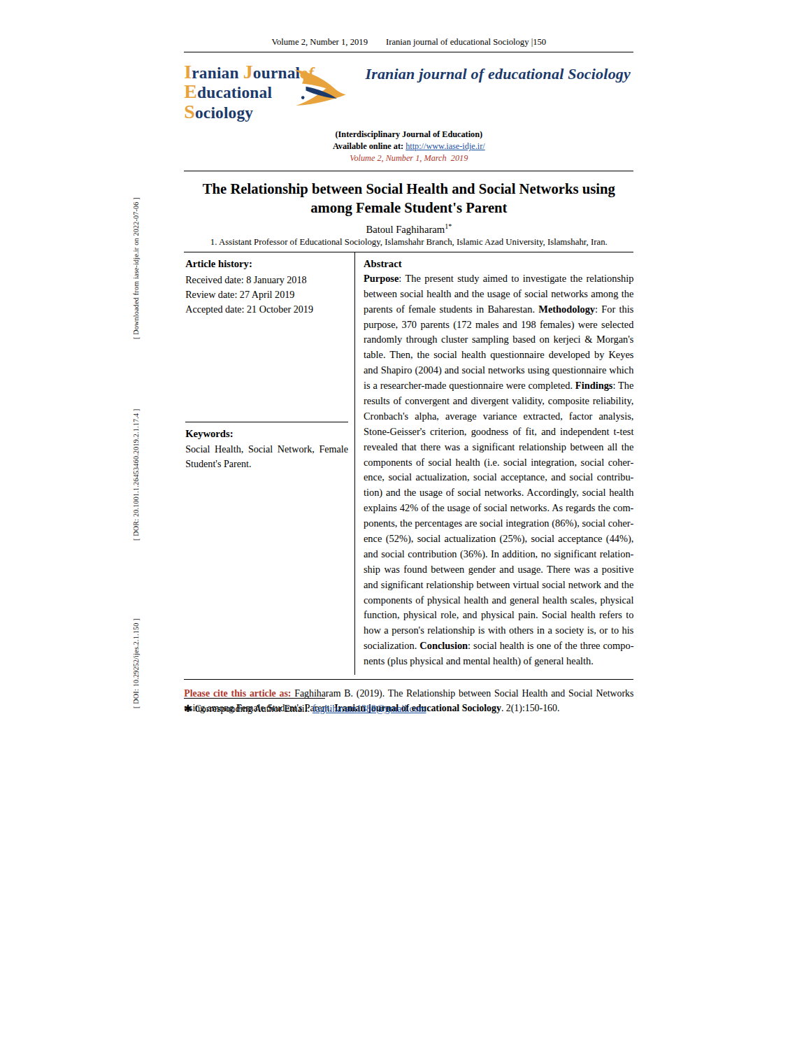[ Downloaded from iase-idje.ir on 2022-07-06 ]
[ DOR: 20.1001.1.26453460.2019.2.1.17.4 ]
[ DOI: 10.29252/ijes.2.1.150 ]
Volume 2, Number 1, 2019 Iranian journal of educational Sociology |150
Iranian Journal of
Educational
Sociology
Iranian journal of educational Sociology
(Interdisciplinary Journal of Education)
Available online at: http://www.iase-idje.ir/
Volume 2, Number 1, March 2019
The Relationship between Social Health and Social Networks using
among Female Student's Parent
Batoul Faghiharam1*
1. Assistant Professor of Educational Sociology, Islamshahr Branch, Islamic Azad University, Islamshahr, Iran.
Article history:
Received date: 8 January 2018
Review date: 27 April 2019
Accepted date: 21 October 2019
Keywords:
Social Health, Social Network, Female Student's Parent.
Abstract
Purpose: The present study aimed to investigate the relationship between social health and the usage of social networks among the parents of female students in Baharestan. Methodology: For this purpose, 370 parents (172 males and 198 females) were selected randomly through cluster sampling based on kerjeci & Morgan's table. Then, the social health questionnaire developed by Keyes and Shapiro (2004) and social networks using questionnaire which is a researcher-made questionnaire were completed. Findings: The results of convergent and divergent validity, composite reliability, Cronbach's alpha, average variance extracted, factor analysis, Stone-Geisser's criterion, goodness of fit, and independent t-test revealed that there was a significant relationship between all the components of social health (i.e. social integration, social coherence, social actualization, social acceptance, and social contribution) and the usage of social networks. Accordingly, social health explains 42% of the usage of social networks. As regards the components, the percentages are social integration (86%), social coherence (52%), social actualization (25%), social acceptance (44%), and social contribution (36%). In addition, no significant relationship was found between gender and usage. There was a positive and significant relationship between virtual social network and the components of physical health and general health scales, physical function, physical role, and physical pain. Social health refers to how a person's relationship is with others in a society is, or to his socialization. Conclusion: social health is one of the three components (plus physical and mental health) of general health.
Please cite this article as: Faghiharam B. (2019). The Relationship between Social Health and Social Networks using among Female Student's Parent. Iranian journal of educational Sociology. 2(1):150-160.
✱ Corresponding Author Email: faghiharam1388@gmail.com